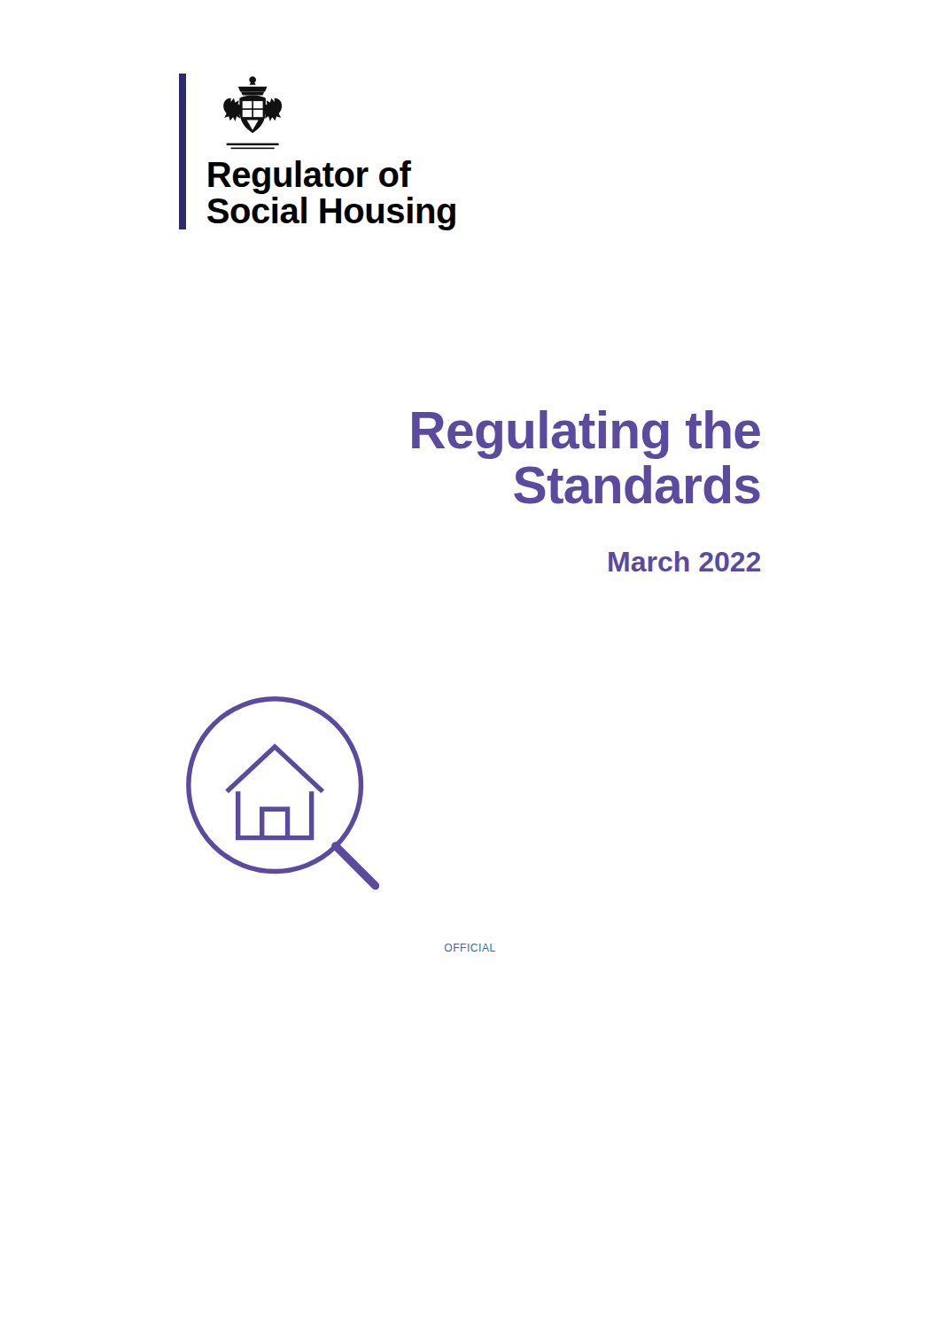Regulator of
Social Housing
Regulating the Standards
March 2022
OFFICIAL